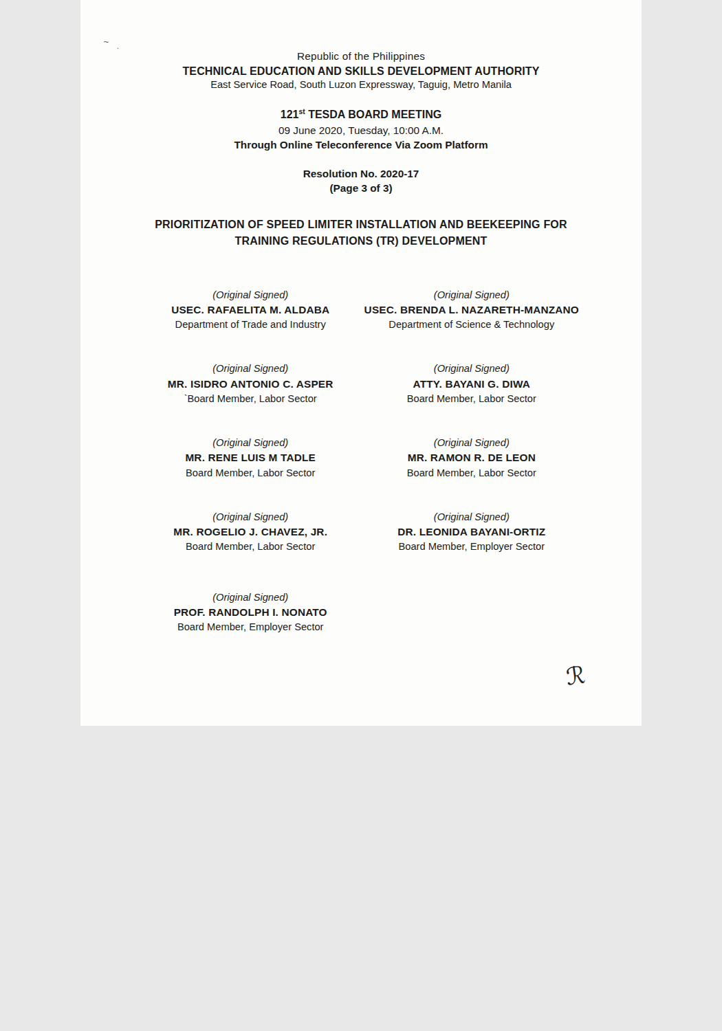~
.
Republic of the Philippines
TECHNICAL EDUCATION AND SKILLS DEVELOPMENT AUTHORITY
East Service Road, South Luzon Expressway, Taguig, Metro Manila
121st TESDA BOARD MEETING
09 June 2020, Tuesday, 10:00 A.M.
Through Online Teleconference Via Zoom Platform
Resolution No. 2020-17
(Page 3 of 3)
PRIORITIZATION OF SPEED LIMITER INSTALLATION AND BEEKEEPING FOR
TRAINING REGULATIONS (TR) DEVELOPMENT
| (Original Signed) USEC. RAFAELITA M. ALDABA Department of Trade and Industry | (Original Signed) USEC. BRENDA L. NAZARETH-MANZANO Department of Science & Technology |
| (Original Signed) MR. ISIDRO ANTONIO C. ASPER `Board Member, Labor Sector | (Original Signed) ATTY. BAYANI G. DIWA Board Member, Labor Sector |
| (Original Signed) MR. RENE LUIS M TADLE Board Member, Labor Sector | (Original Signed) MR. RAMON R. DE LEON Board Member, Labor Sector |
| (Original Signed) MR. ROGELIO J. CHAVEZ, JR. Board Member, Labor Sector | (Original Signed) DR. LEONIDA BAYANI-ORTIZ Board Member, Employer Sector |
(Original Signed)
PROF. RANDOLPH I. NONATO
Board Member, Employer Sector
ℛ